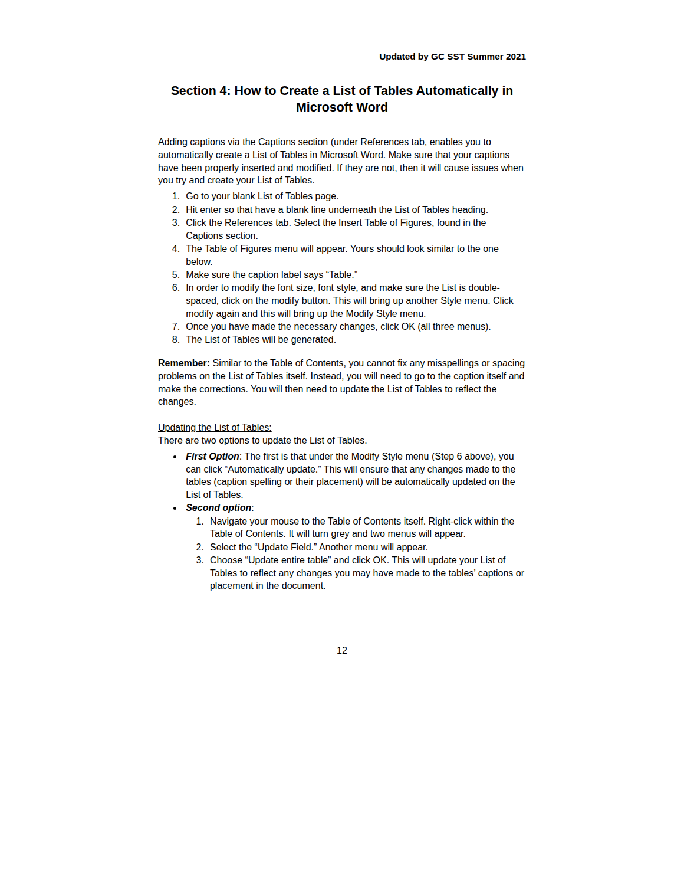Updated by GC SST Summer 2021
Section 4: How to Create a List of Tables Automatically in Microsoft Word
Adding captions via the Captions section (under References tab, enables you to automatically create a List of Tables in Microsoft Word. Make sure that your captions have been properly inserted and modified. If they are not, then it will cause issues when you try and create your List of Tables.
Go to your blank List of Tables page.
Hit enter so that have a blank line underneath the List of Tables heading.
Click the References tab. Select the Insert Table of Figures, found in the Captions section.
The Table of Figures menu will appear. Yours should look similar to the one below.
Make sure the caption label says “Table.”
In order to modify the font size, font style, and make sure the List is double-spaced, click on the modify button. This will bring up another Style menu. Click modify again and this will bring up the Modify Style menu.
Once you have made the necessary changes, click OK (all three menus).
The List of Tables will be generated.
Remember: Similar to the Table of Contents, you cannot fix any misspellings or spacing problems on the List of Tables itself. Instead, you will need to go to the caption itself and make the corrections. You will then need to update the List of Tables to reflect the changes.
Updating the List of Tables:
There are two options to update the List of Tables.
First Option: The first is that under the Modify Style menu (Step 6 above), you can click “Automatically update.” This will ensure that any changes made to the tables (caption spelling or their placement) will be automatically updated on the List of Tables.
Second option:
Navigate your mouse to the Table of Contents itself. Right-click within the Table of Contents. It will turn grey and two menus will appear.
Select the “Update Field.” Another menu will appear.
Choose “Update entire table” and click OK. This will update your List of Tables to reflect any changes you may have made to the tables’ captions or placement in the document.
12